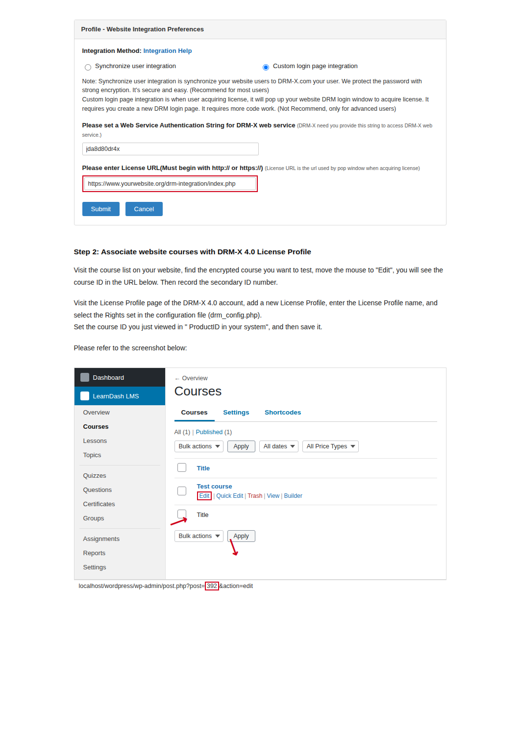Profile - Website Integration Preferences
Integration Method: Integration Help
Synchronize user integration Custom login page integration
Note: Synchronize user integration is synchronize your website users to DRM-X.com your user. We protect the password with strong encryption. It's secure and easy. (Recommend for most users)
Custom login page integration is when user acquiring license, it will pop up your website DRM login window to acquire license. It requires you create a new DRM login page. It requires more code work. (Not Recommend, only for advanced users)
Please set a Web Service Authentication String for DRM-X web service (DRM-X need you provide this string to access DRM-X web service.)
Please enter License URL(Must begin with http:// or https://) (License URL is the url used by pop window when acquiring license)
Submit Cancel
Step 2: Associate website courses with DRM-X 4.0 License Profile
Visit the course list on your website, find the encrypted course you want to test, move the mouse to "Edit", you will see the course ID in the URL below. Then record the secondary ID number.
Visit the License Profile page of the DRM-X 4.0 account, add a new License Profile, enter the License Profile name, and select the Rights set in the configuration file (drm_config.php).
Set the course ID you just viewed in " ProductID in your system", and then save it.
Please refer to the screenshot below:
Dashboard
LearnDash LMS
Overview
Courses
Lessons
Topics
Quizzes
Questions
Certificates
Groups
Assignments
Reports
Settings
← Overview
Courses
Courses Settings Shortcodes
All (1)|Published (1)
Bulk actions Apply All dates All Price Types
| | Title |
| --- | --- |
| | Test course Edit / Quick Edit / Trash / View / Builder |
| | Title |
Bulk actions Apply
⟶ ⟶
localhost/wordpress/wp-admin/post.php?post=392&action=edit